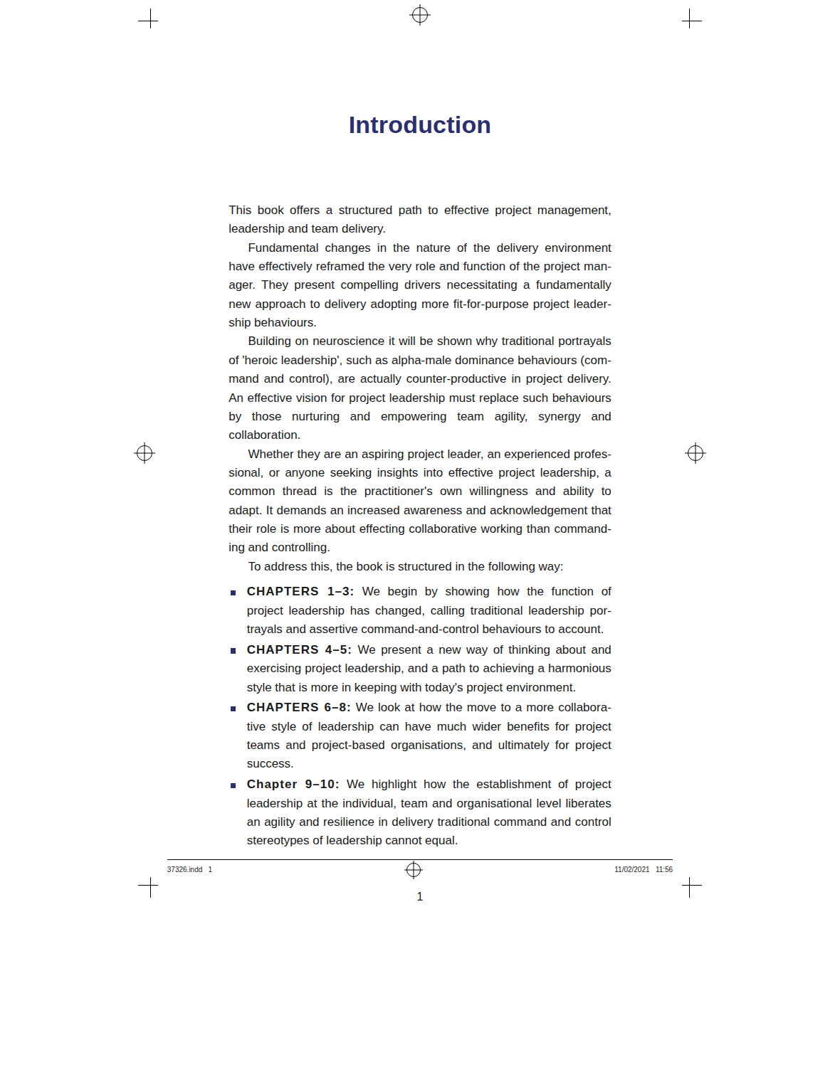Introduction
This book offers a structured path to effective project management, leadership and team delivery.
Fundamental changes in the nature of the delivery environment have effectively reframed the very role and function of the project manager. They present compelling drivers necessitating a fundamentally new approach to delivery adopting more fit-for-purpose project leadership behaviours.
Building on neuroscience it will be shown why traditional portrayals of 'heroic leadership', such as alpha-male dominance behaviours (command and control), are actually counter-productive in project delivery. An effective vision for project leadership must replace such behaviours by those nurturing and empowering team agility, synergy and collaboration.
Whether they are an aspiring project leader, an experienced professional, or anyone seeking insights into effective project leadership, a common thread is the practitioner's own willingness and ability to adapt. It demands an increased awareness and acknowledgement that their role is more about effecting collaborative working than commanding and controlling.
To address this, the book is structured in the following way:
Chapters 1–3: We begin by showing how the function of project leadership has changed, calling traditional leadership portrayals and assertive command-and-control behaviours to account.
Chapters 4–5: We present a new way of thinking about and exercising project leadership, and a path to achieving a harmonious style that is more in keeping with today's project environment.
Chapters 6–8: We look at how the move to a more collaborative style of leadership can have much wider benefits for project teams and project-based organisations, and ultimately for project success.
Chapter 9–10: We highlight how the establishment of project leadership at the individual, team and organisational level liberates an agility and resilience in delivery traditional command and control stereotypes of leadership cannot equal.
1
37326.indd 1
11/02/2021 11:56